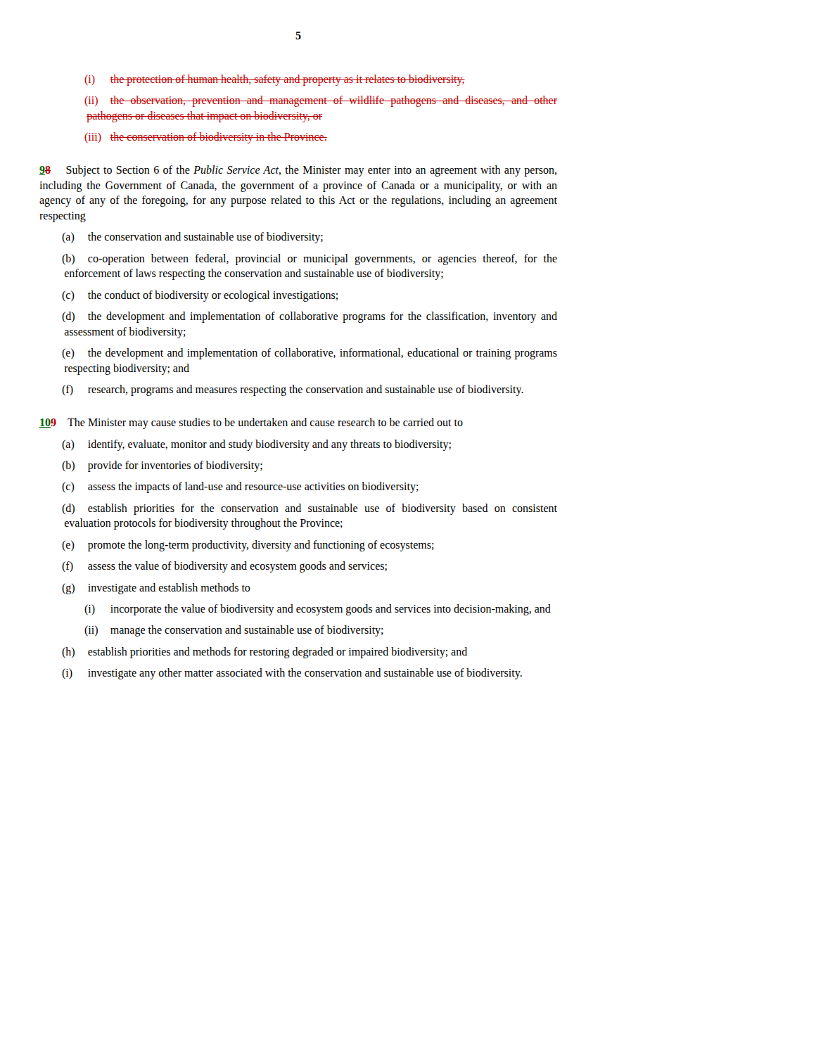5
(i) the protection of human health, safety and property as it relates to biodiversity,
(ii) the observation, prevention and management of wildlife pathogens and diseases, and other pathogens or diseases that impact on biodiversity, or
(iii) the conservation of biodiversity in the Province.
98 Subject to Section 6 of the Public Service Act, the Minister may enter into an agreement with any person, including the Government of Canada, the government of a province of Canada or a municipality, or with an agency of any of the foregoing, for any purpose related to this Act or the regulations, including an agreement respecting
(a) the conservation and sustainable use of biodiversity;
(b) co-operation between federal, provincial or municipal governments, or agencies thereof, for the enforcement of laws respecting the conservation and sustainable use of biodiversity;
(c) the conduct of biodiversity or ecological investigations;
(d) the development and implementation of collaborative programs for the classification, inventory and assessment of biodiversity;
(e) the development and implementation of collaborative, informational, educational or training programs respecting biodiversity; and
(f) research, programs and measures respecting the conservation and sustainable use of biodiversity.
109 The Minister may cause studies to be undertaken and cause research to be carried out to
(a) identify, evaluate, monitor and study biodiversity and any threats to biodiversity;
(b) provide for inventories of biodiversity;
(c) assess the impacts of land-use and resource-use activities on biodiversity;
(d) establish priorities for the conservation and sustainable use of biodiversity based on consistent evaluation protocols for biodiversity throughout the Province;
(e) promote the long-term productivity, diversity and functioning of ecosystems;
(f) assess the value of biodiversity and ecosystem goods and services;
(g) investigate and establish methods to
(i) incorporate the value of biodiversity and ecosystem goods and services into decision-making, and
(ii) manage the conservation and sustainable use of biodiversity;
(h) establish priorities and methods for restoring degraded or impaired biodiversity; and
(i) investigate any other matter associated with the conservation and sustainable use of biodiversity.